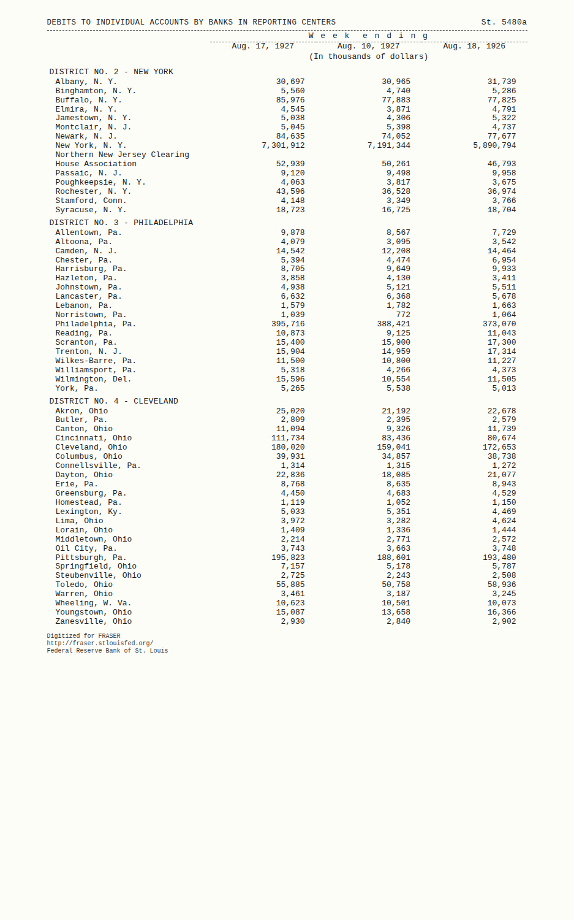DEBITS TO INDIVIDUAL ACCOUNTS BY BANKS IN REPORTING CENTERS St. 5480a
| | W e e k e n d i n g |
| --- | --- |
| | Aug. 17, 1927 | Aug. 10, 1927 | Aug. 18, 1926 |
| | (In thousands of dollars) |
| DISTRICT NO. 2 - NEW YORK |
| Albany, N. Y. | 30,697 | 30,965 | 31,739 |
| Binghamton, N. Y. | 5,560 | 4,740 | 5,286 |
| Buffalo, N. Y. | 85,976 | 77,883 | 77,825 |
| Elmira, N. Y. | 4,545 | 3,871 | 4,791 |
| Jamestown, N. Y. | 5,038 | 4,306 | 5,322 |
| Montclair, N. J. | 5,045 | 5,398 | 4,737 |
| Newark, N. J. | 84,635 | 74,052 | 77,677 |
| New York, N. Y. | 7,301,912 | 7,191,344 | 5,890,794 |
| Northern New Jersey Clearing | | | |
| House Association | 52,939 | 50,261 | 46,793 |
| Passaic, N. J. | 9,120 | 9,498 | 9,958 |
| Poughkeepsie, N. Y. | 4,063 | 3,817 | 3,675 |
| Rochester, N. Y. | 43,596 | 36,528 | 36,974 |
| Stamford, Conn. | 4,148 | 3,349 | 3,766 |
| Syracuse, N. Y. | 18,723 | 16,725 | 18,704 |
| DISTRICT NO. 3 - PHILADELPHIA |
| Allentown, Pa. | 9,878 | 8,567 | 7,729 |
| Altoona, Pa. | 4,079 | 3,095 | 3,542 |
| Camden, N. J. | 14,542 | 12,208 | 14,464 |
| Chester, Pa. | 5,394 | 4,474 | 6,954 |
| Harrisburg, Pa. | 8,705 | 9,649 | 9,933 |
| Hazleton, Pa. | 3,858 | 4,130 | 3,411 |
| Johnstown, Pa. | 4,938 | 5,121 | 5,511 |
| Lancaster, Pa. | 6,632 | 6,368 | 5,678 |
| Lebanon, Pa. | 1,579 | 1,782 | 1,663 |
| Norristown, Pa. | 1,039 | 772 | 1,064 |
| Philadelphia, Pa. | 395,716 | 388,421 | 373,070 |
| Reading, Pa. | 10,873 | 9,125 | 11,043 |
| Scranton, Pa. | 15,400 | 15,900 | 17,300 |
| Trenton, N. J. | 15,904 | 14,959 | 17,314 |
| Wilkes-Barre, Pa. | 11,500 | 10,800 | 11,227 |
| Williamsport, Pa. | 5,318 | 4,266 | 4,373 |
| Wilmington, Del. | 15,596 | 10,554 | 11,505 |
| York, Pa. | 5,265 | 5,538 | 5,013 |
| DISTRICT NO. 4 - CLEVELAND |
| Akron, Ohio | 25,020 | 21,192 | 22,678 |
| Butler, Pa. | 2,809 | 2,395 | 2,579 |
| Canton, Ohio | 11,094 | 9,326 | 11,739 |
| Cincinnati, Ohio | 111,734 | 83,436 | 80,674 |
| Cleveland, Ohio | 180,020 | 159,041 | 172,653 |
| Columbus, Ohio | 39,931 | 34,857 | 38,738 |
| Connellsville, Pa. | 1,314 | 1,315 | 1,272 |
| Dayton, Ohio | 22,836 | 18,085 | 21,077 |
| Erie, Pa. | 8,768 | 8,635 | 8,943 |
| Greensburg, Pa. | 4,450 | 4,683 | 4,529 |
| Homestead, Pa. | 1,119 | 1,052 | 1,150 |
| Lexington, Ky. | 5,033 | 5,351 | 4,469 |
| Lima, Ohio | 3,972 | 3,282 | 4,624 |
| Lorain, Ohio | 1,409 | 1,336 | 1,444 |
| Middletown, Ohio | 2,214 | 2,771 | 2,572 |
| Oil City, Pa. | 3,743 | 3,663 | 3,748 |
| Pittsburgh, Pa. | 195,823 | 188,601 | 193,480 |
| Springfield, Ohio | 7,157 | 5,178 | 5,787 |
| Steubenville, Ohio | 2,725 | 2,243 | 2,508 |
| Toledo, Ohio | 55,885 | 50,758 | 58,936 |
| Warren, Ohio | 3,461 | 3,187 | 3,245 |
| Wheeling, W. Va. | 10,623 | 10,501 | 10,073 |
| Youngstown, Ohio | 15,087 | 13,658 | 16,366 |
| Zanesville, Ohio | 2,930 | 2,840 | 2,902 |
Digitized for FRASER
http://fraser.stlouisfed.org/
Federal Reserve Bank of St. Louis